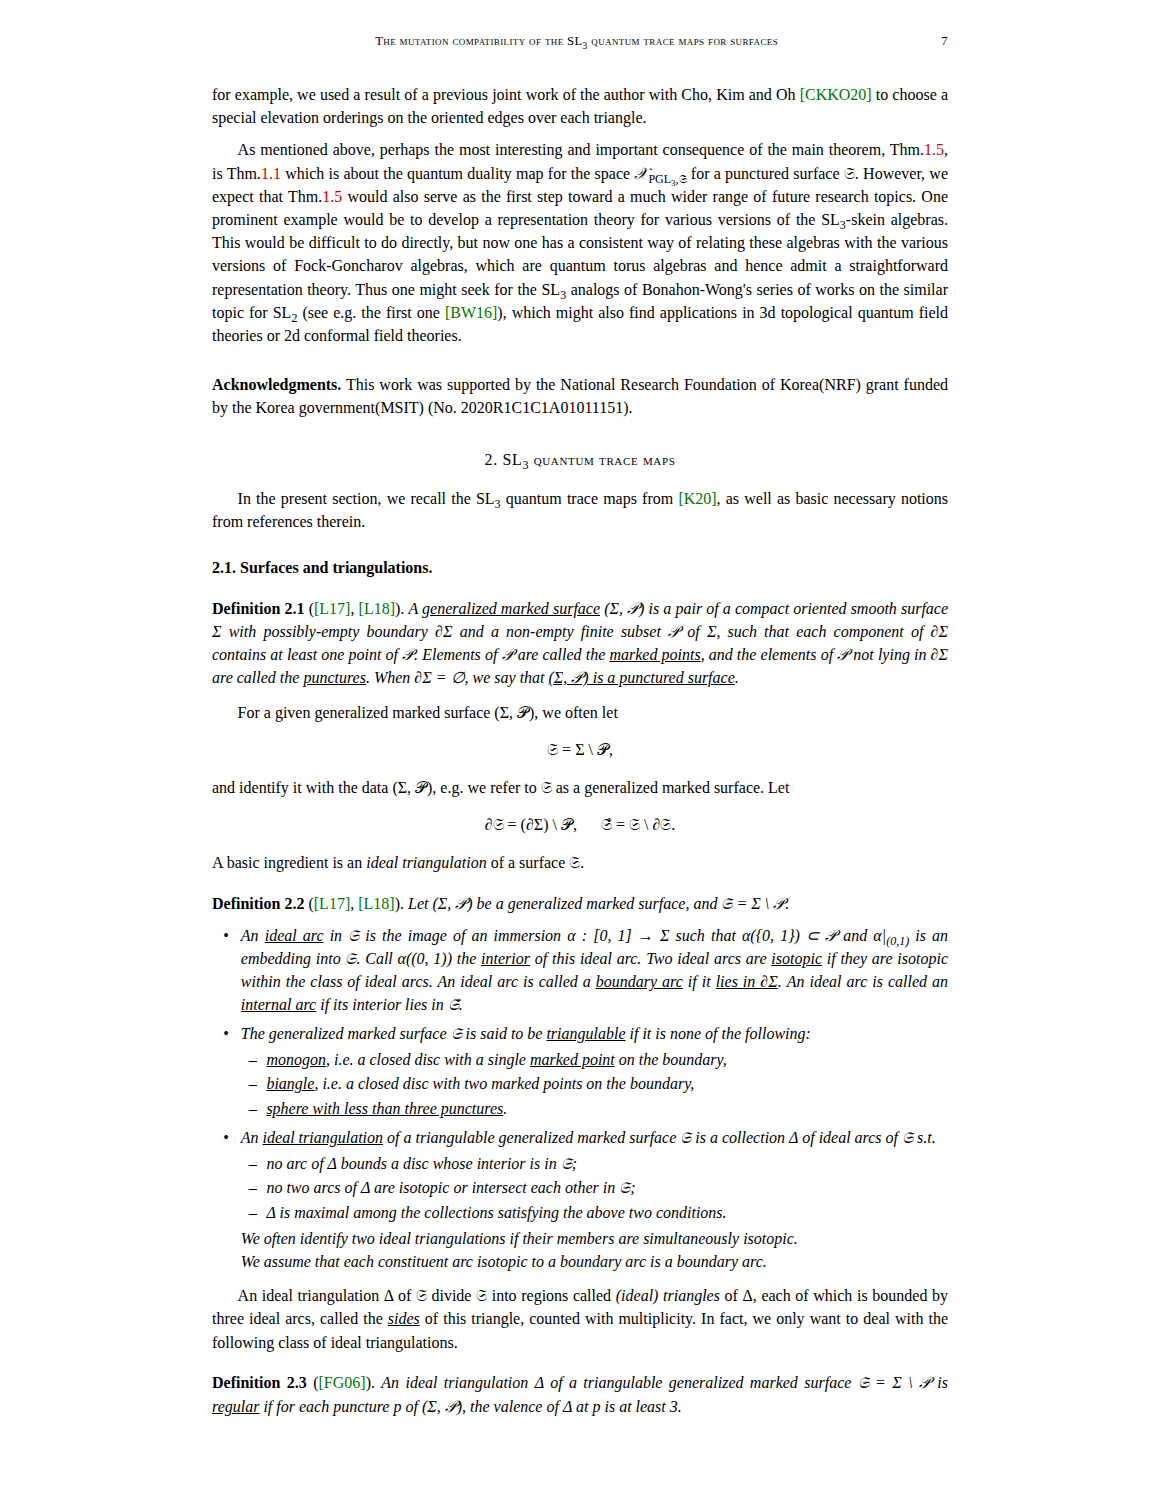The mutation compatibility of the SL3 quantum trace maps for surfaces 7
for example, we used a result of a previous joint work of the author with Cho, Kim and Oh [CKKO20] to choose a special elevation orderings on the oriented edges over each triangle.
As mentioned above, perhaps the most interesting and important consequence of the main theorem, Thm.1.5, is Thm.1.1 which is about the quantum duality map for the space 𝒳PGL3,𝔖 for a punctured surface 𝔖. However, we expect that Thm.1.5 would also serve as the first step toward a much wider range of future research topics. One prominent example would be to develop a representation theory for various versions of the SL3-skein algebras. This would be difficult to do directly, but now one has a consistent way of relating these algebras with the various versions of Fock-Goncharov algebras, which are quantum torus algebras and hence admit a straightforward representation theory. Thus one might seek for the SL3 analogs of Bonahon-Wong's series of works on the similar topic for SL2 (see e.g. the first one [BW16]), which might also find applications in 3d topological quantum field theories or 2d conformal field theories.
Acknowledgments. This work was supported by the National Research Foundation of Korea(NRF) grant funded by the Korea government(MSIT) (No. 2020R1C1C1A01011151).
2. SL3 quantum trace maps
In the present section, we recall the SL3 quantum trace maps from [K20], as well as basic necessary notions from references therein.
2.1. Surfaces and triangulations.
Definition 2.1 ([L17], [L18]). A generalized marked surface (Σ, 𝒫) is a pair of a compact oriented smooth surface Σ with possibly-empty boundary ∂Σ and a non-empty finite subset 𝒫 of Σ, such that each component of ∂Σ contains at least one point of 𝒫. Elements of 𝒫 are called the marked points, and the elements of 𝒫 not lying in ∂Σ are called the punctures. When ∂Σ = ∅, we say that (Σ, 𝒫) is a punctured surface.
For a given generalized marked surface (Σ, 𝒫), we often let
𝔖 = Σ \ 𝒫,
and identify it with the data (Σ, 𝒫), e.g. we refer to 𝔖 as a generalized marked surface. Let
∂𝔖 = (∂Σ) \ 𝒫, 𝔖̊ = 𝔖 \ ∂𝔖.
A basic ingredient is an ideal triangulation of a surface 𝔖.
Definition 2.2 ([L17], [L18]). Let (Σ, 𝒫) be a generalized marked surface, and 𝔖 = Σ \ 𝒫.
An ideal arc in 𝔖 is the image of an immersion α : [0, 1] → Σ such that α({0, 1}) ⊂ 𝒫 and α|(0,1) is an embedding into 𝔖. Call α((0, 1)) the interior of this ideal arc. Two ideal arcs are isotopic if they are isotopic within the class of ideal arcs. An ideal arc is called a boundary arc if it lies in ∂Σ. An ideal arc is called an internal arc if its interior lies in 𝔖̊.
The generalized marked surface 𝔖 is said to be triangulable if it is none of the following:
monogon, i.e. a closed disc with a single marked point on the boundary,
biangle, i.e. a closed disc with two marked points on the boundary,
sphere with less than three punctures.
An ideal triangulation of a triangulable generalized marked surface 𝔖 is a collection Δ of ideal arcs of 𝔖 s.t.
no arc of Δ bounds a disc whose interior is in 𝔖;
no two arcs of Δ are isotopic or intersect each other in 𝔖;
Δ is maximal among the collections satisfying the above two conditions.
We often identify two ideal triangulations if their members are simultaneously isotopic.
We assume that each constituent arc isotopic to a boundary arc is a boundary arc.
An ideal triangulation Δ of 𝔖 divide 𝔖 into regions called (ideal) triangles of Δ, each of which is bounded by three ideal arcs, called the sides of this triangle, counted with multiplicity. In fact, we only want to deal with the following class of ideal triangulations.
Definition 2.3 ([FG06]). An ideal triangulation Δ of a triangulable generalized marked surface 𝔖 = Σ \ 𝒫 is regular if for each puncture p of (Σ, 𝒫), the valence of Δ at p is at least 3.